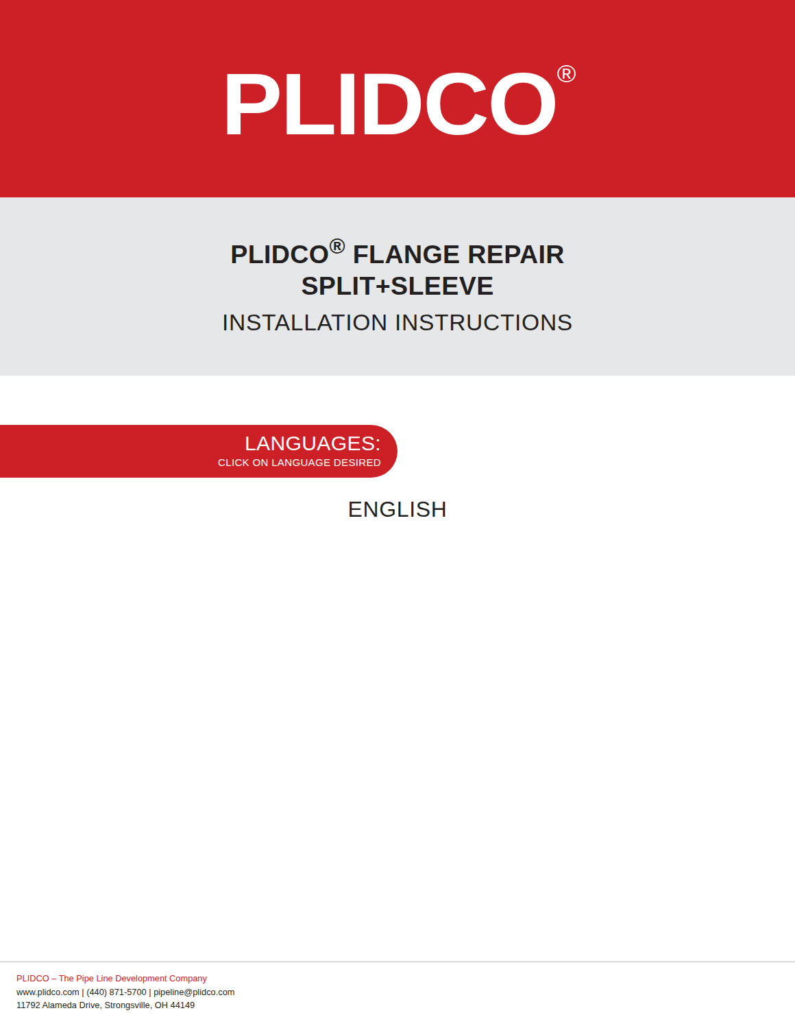PLIDCO®
PLIDCO® FLANGE REPAIR
SPLIT+SLEEVE
Installation Instructions
LANGUAGES: CLICK ON LANGUAGE DESIRED
ENGLISH
PLIDCO – The Pipe Line Development Company
www.plidco.com | (440) 871-5700 | pipeline@plidco.com
11792 Alameda Drive, Strongsville, OH 44149